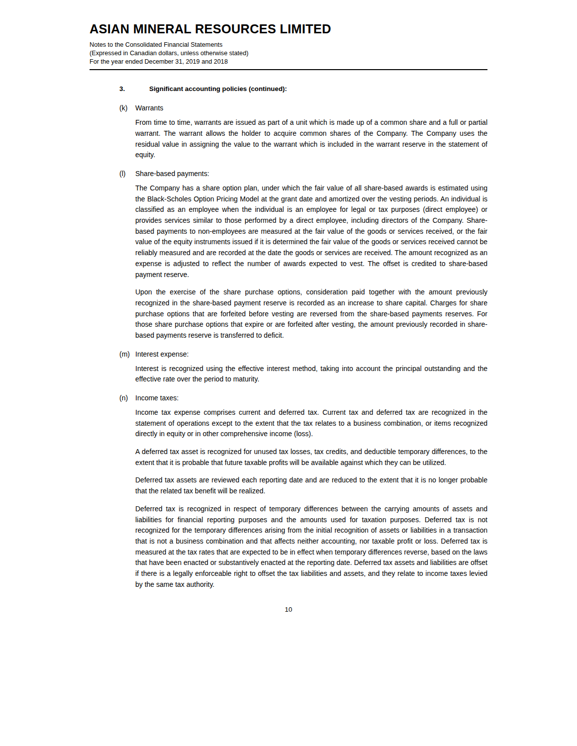ASIAN MINERAL RESOURCES LIMITED
Notes to the Consolidated Financial Statements
(Expressed in Canadian dollars, unless otherwise stated)
For the year ended December 31, 2019 and 2018
3. Significant accounting policies (continued):
(k) Warrants
From time to time, warrants are issued as part of a unit which is made up of a common share and a full or partial warrant. The warrant allows the holder to acquire common shares of the Company. The Company uses the residual value in assigning the value to the warrant which is included in the warrant reserve in the statement of equity.
(l) Share-based payments:
The Company has a share option plan, under which the fair value of all share-based awards is estimated using the Black-Scholes Option Pricing Model at the grant date and amortized over the vesting periods. An individual is classified as an employee when the individual is an employee for legal or tax purposes (direct employee) or provides services similar to those performed by a direct employee, including directors of the Company. Share-based payments to non-employees are measured at the fair value of the goods or services received, or the fair value of the equity instruments issued if it is determined the fair value of the goods or services received cannot be reliably measured and are recorded at the date the goods or services are received. The amount recognized as an expense is adjusted to reflect the number of awards expected to vest. The offset is credited to share-based payment reserve.
Upon the exercise of the share purchase options, consideration paid together with the amount previously recognized in the share-based payment reserve is recorded as an increase to share capital. Charges for share purchase options that are forfeited before vesting are reversed from the share-based payments reserves. For those share purchase options that expire or are forfeited after vesting, the amount previously recorded in share-based payments reserve is transferred to deficit.
(m) Interest expense:
Interest is recognized using the effective interest method, taking into account the principal outstanding and the effective rate over the period to maturity.
(n) Income taxes:
Income tax expense comprises current and deferred tax. Current tax and deferred tax are recognized in the statement of operations except to the extent that the tax relates to a business combination, or items recognized directly in equity or in other comprehensive income (loss).
A deferred tax asset is recognized for unused tax losses, tax credits, and deductible temporary differences, to the extent that it is probable that future taxable profits will be available against which they can be utilized.
Deferred tax assets are reviewed each reporting date and are reduced to the extent that it is no longer probable that the related tax benefit will be realized.
Deferred tax is recognized in respect of temporary differences between the carrying amounts of assets and liabilities for financial reporting purposes and the amounts used for taxation purposes. Deferred tax is not recognized for the temporary differences arising from the initial recognition of assets or liabilities in a transaction that is not a business combination and that affects neither accounting, nor taxable profit or loss. Deferred tax is measured at the tax rates that are expected to be in effect when temporary differences reverse, based on the laws that have been enacted or substantively enacted at the reporting date. Deferred tax assets and liabilities are offset if there is a legally enforceable right to offset the tax liabilities and assets, and they relate to income taxes levied by the same tax authority.
10